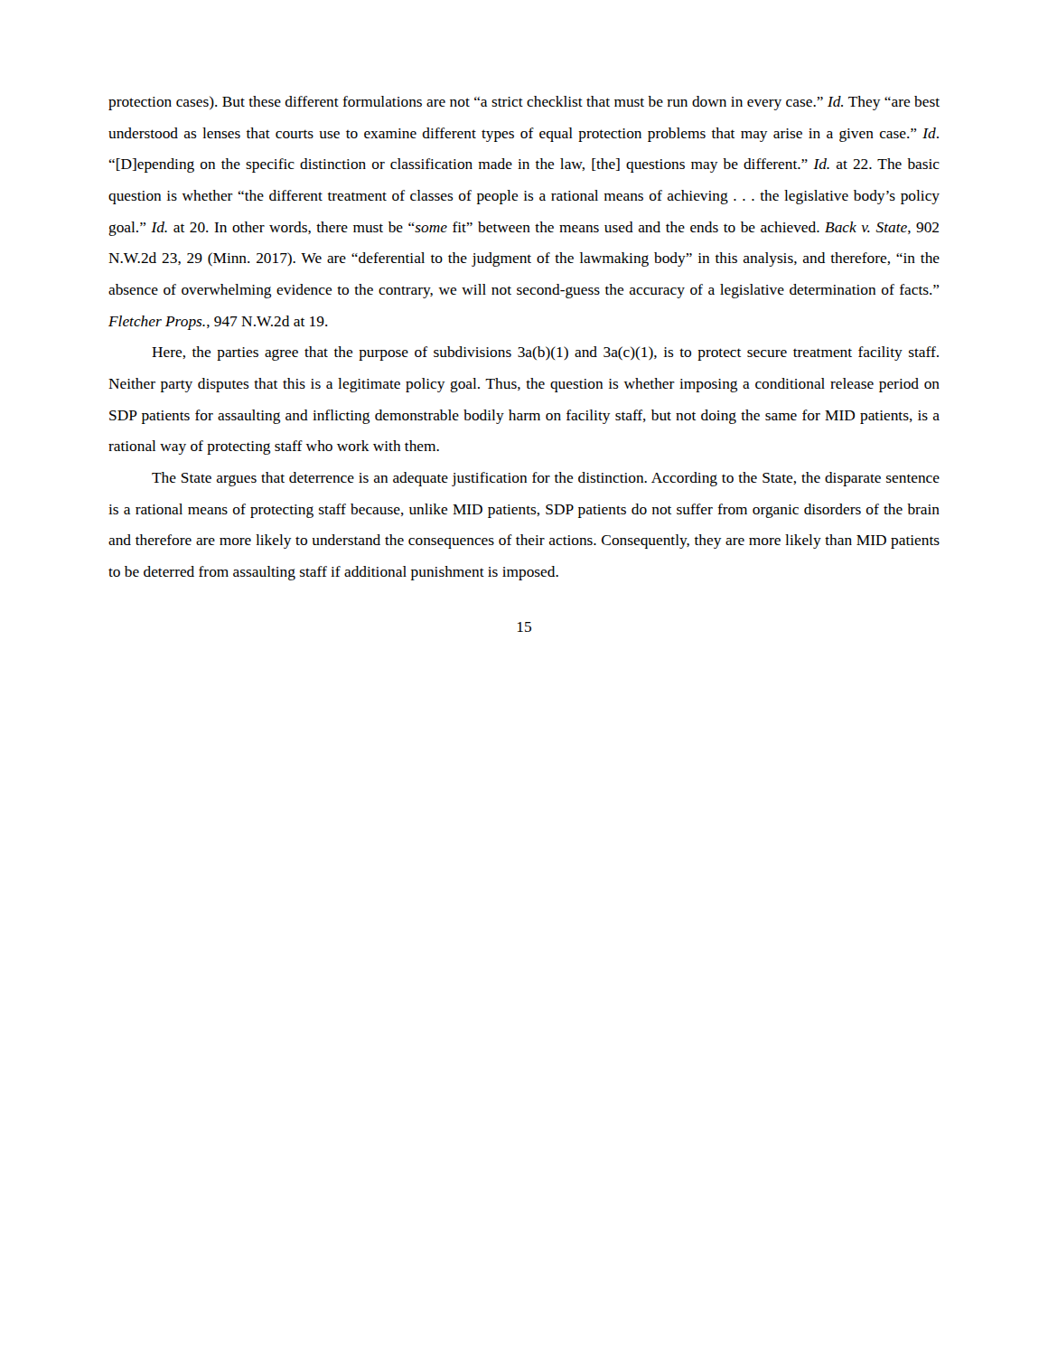protection cases). But these different formulations are not “a strict checklist that must be run down in every case.” Id. They “are best understood as lenses that courts use to examine different types of equal protection problems that may arise in a given case.” Id. “[D]epending on the specific distinction or classification made in the law, [the] questions may be different.” Id. at 22. The basic question is whether “the different treatment of classes of people is a rational means of achieving . . . the legislative body’s policy goal.” Id. at 20. In other words, there must be “some fit” between the means used and the ends to be achieved. Back v. State, 902 N.W.2d 23, 29 (Minn. 2017). We are “deferential to the judgment of the lawmaking body” in this analysis, and therefore, “in the absence of overwhelming evidence to the contrary, we will not second-guess the accuracy of a legislative determination of facts.” Fletcher Props., 947 N.W.2d at 19.
Here, the parties agree that the purpose of subdivisions 3a(b)(1) and 3a(c)(1), is to protect secure treatment facility staff. Neither party disputes that this is a legitimate policy goal. Thus, the question is whether imposing a conditional release period on SDP patients for assaulting and inflicting demonstrable bodily harm on facility staff, but not doing the same for MID patients, is a rational way of protecting staff who work with them.
The State argues that deterrence is an adequate justification for the distinction. According to the State, the disparate sentence is a rational means of protecting staff because, unlike MID patients, SDP patients do not suffer from organic disorders of the brain and therefore are more likely to understand the consequences of their actions. Consequently, they are more likely than MID patients to be deterred from assaulting staff if additional punishment is imposed.
15